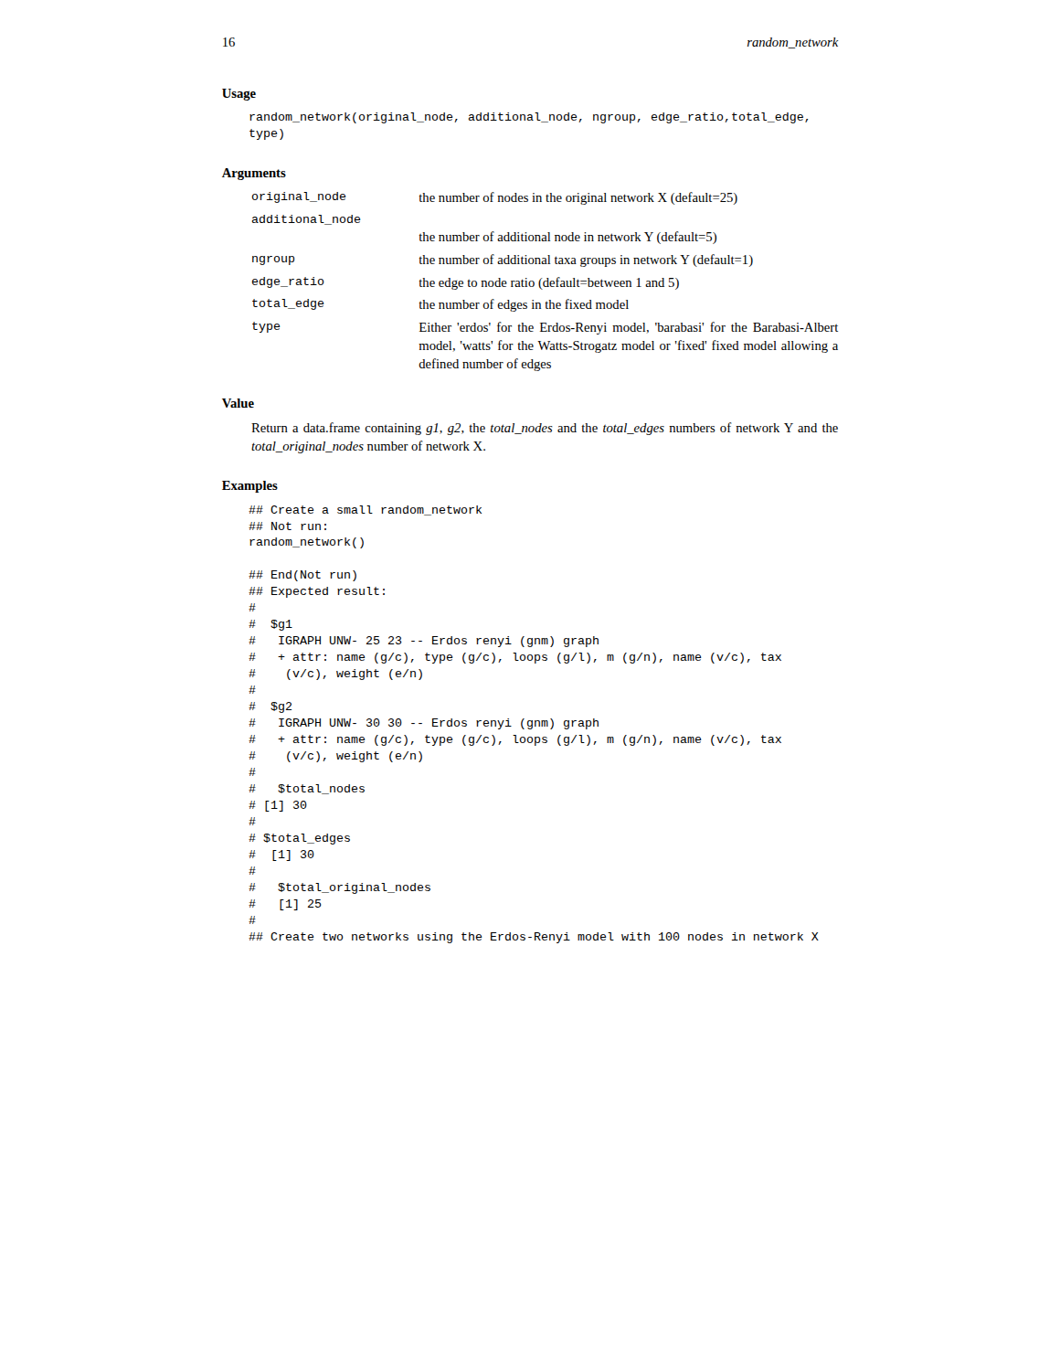16 random_network
Usage
random_network(original_node, additional_node, ngroup, edge_ratio,total_edge, type)
Arguments
original_node
the number of nodes in the original network X (default=25)
additional_node
the number of additional node in network Y (default=5)
ngroup
the number of additional taxa groups in network Y (default=1)
edge_ratio
the edge to node ratio (default=between 1 and 5)
total_edge
the number of edges in the fixed model
type
Either 'erdos' for the Erdos-Renyi model, 'barabasi' for the Barabasi-Albert model, 'watts' for the Watts-Strogatz model or 'fixed' fixed model allowing a defined number of edges
Value
Return a data.frame containing g1, g2, the total_nodes and the total_edges numbers of network Y and the total_original_nodes number of network X.
Examples
## Create a small random_network
## Not run:
random_network()

## End(Not run)
## Expected result:
#
#  $g1
#   IGRAPH UNW- 25 23 -- Erdos renyi (gnm) graph
#   + attr: name (g/c), type (g/c), loops (g/l), m (g/n), name (v/c), tax
#    (v/c), weight (e/n)
#
#  $g2
#   IGRAPH UNW- 30 30 -- Erdos renyi (gnm) graph
#   + attr: name (g/c), type (g/c), loops (g/l), m (g/n), name (v/c), tax
#    (v/c), weight (e/n)
#
#   $total_nodes
# [1] 30
#
# $total_edges
#  [1] 30
#
#   $total_original_nodes
#   [1] 25
#
## Create two networks using the Erdos-Renyi model with 100 nodes in network X